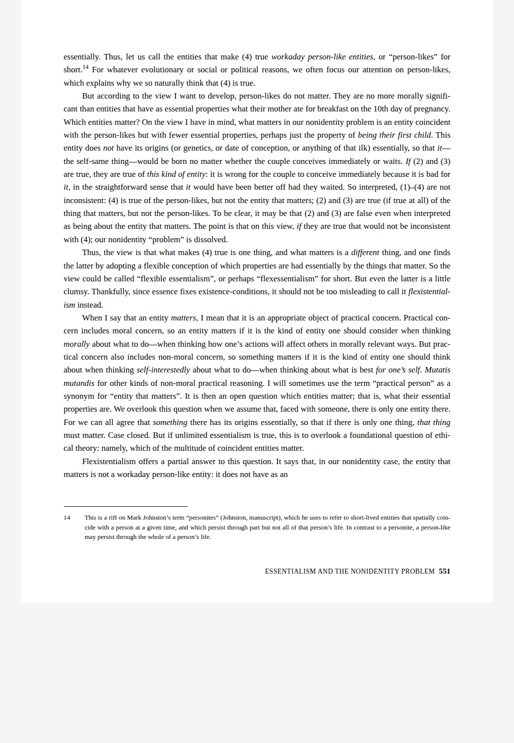essentially. Thus, let us call the entities that make (4) true workaday person-like entities, or “person-likes” for short.14 For whatever evolutionary or social or political reasons, we often focus our attention on person-likes, which explains why we so naturally think that (4) is true.
But according to the view I want to develop, person-likes do not matter. They are no more morally significant than entities that have as essential properties what their mother ate for breakfast on the 10th day of pregnancy. Which entities matter? On the view I have in mind, what matters in our nonidentity problem is an entity coincident with the person-likes but with fewer essential properties, perhaps just the property of being their first child. This entity does not have its origins (or genetics, or date of conception, or anything of that ilk) essentially, so that it—the self-same thing—would be born no matter whether the couple conceives immediately or waits. If (2) and (3) are true, they are true of this kind of entity: it is wrong for the couple to conceive immediately because it is bad for it, in the straightforward sense that it would have been better off had they waited. So interpreted, (1)–(4) are not inconsistent: (4) is true of the person-likes, but not the entity that matters; (2) and (3) are true (if true at all) of the thing that matters, but not the person-likes. To be clear, it may be that (2) and (3) are false even when interpreted as being about the entity that matters. The point is that on this view, if they are true that would not be inconsistent with (4); our nonidentity “problem” is dissolved.
Thus, the view is that what makes (4) true is one thing, and what matters is a different thing, and one finds the latter by adopting a flexible conception of which properties are had essentially by the things that matter. So the view could be called “flexible essentialism”, or perhaps “flexessentialism” for short. But even the latter is a little clumsy. Thankfully, since essence fixes existence-conditions, it should not be too misleading to call it flexistentialism instead.
When I say that an entity matters, I mean that it is an appropriate object of practical concern. Practical concern includes moral concern, so an entity matters if it is the kind of entity one should consider when thinking morally about what to do—when thinking how one’s actions will affect others in morally relevant ways. But practical concern also includes non-moral concern, so something matters if it is the kind of entity one should think about when thinking self-interestedly about what to do—when thinking about what is best for one’s self. Mutatis mutandis for other kinds of non-moral practical reasoning. I will sometimes use the term “practical person” as a synonym for “entity that matters”. It is then an open question which entities matter; that is, what their essential properties are. We overlook this question when we assume that, faced with someone, there is only one entity there. For we can all agree that something there has its origins essentially, so that if there is only one thing, that thing must matter. Case closed. But if unlimited essentialism is true, this is to overlook a foundational question of ethical theory: namely, which of the multitude of coincident entities matter.
Flexistentialism offers a partial answer to this question. It says that, in our nonidentity case, the entity that matters is not a workaday person-like entity: it does not have as an
14
This is a riff on Mark Johnston’s term “personites” (Johnston, manuscript), which he uses to refer to short-lived entities that spatially coincide with a person at a given time, and which persist through part but not all of that person’s life. In contrast to a personite, a person-like may persist through the whole of a person’s life.
ESSENTIALISM AND THE NONIDENTITY PROBLEM551